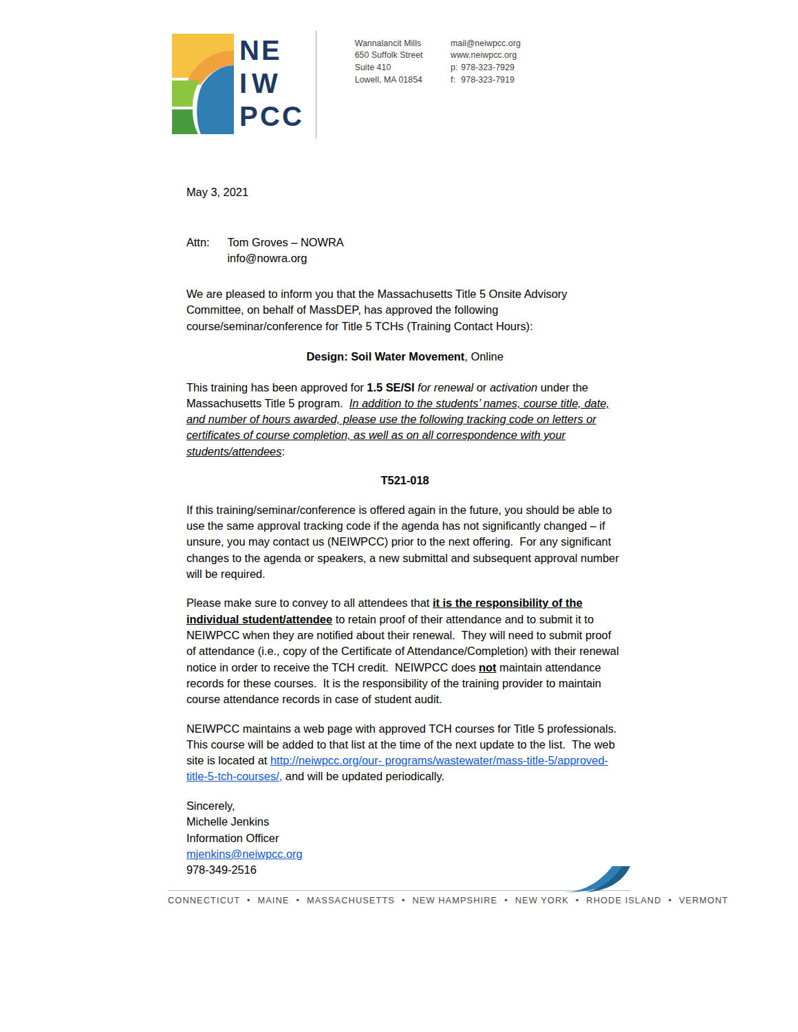N E I W P C C
Wannalancit Mills 650 Suffolk Street Suite 410 Lowell, MA 01854
mail@neiwpcc.org www.neiwpcc.org p: 978-323-7929 f: 978-323-7919
May 3, 2021
Attn: Tom Groves – NOWRA
info@nowra.org
We are pleased to inform you that the Massachusetts Title 5 Onsite Advisory Committee, on behalf of MassDEP, has approved the following course/seminar/conference for Title 5 TCHs (Training Contact Hours):
Design: Soil Water Movement, Online
This training has been approved for 1.5 SE/SI for renewal or activation under the Massachusetts Title 5 program. In addition to the students’ names, course title, date, and number of hours awarded, please use the following tracking code on letters or certificates of course completion, as well as on all correspondence with your students/attendees:
T521-018
If this training/seminar/conference is offered again in the future, you should be able to use the same approval tracking code if the agenda has not significantly changed – if unsure, you may contact us (NEIWPCC) prior to the next offering. For any significant changes to the agenda or speakers, a new submittal and subsequent approval number will be required.
Please make sure to convey to all attendees that it is the responsibility of the individual student/attendee to retain proof of their attendance and to submit it to NEIWPCC when they are notified about their renewal. They will need to submit proof of attendance (i.e., copy of the Certificate of Attendance/Completion) with their renewal notice in order to receive the TCH credit. NEIWPCC does not maintain attendance records for these courses. It is the responsibility of the training provider to maintain course attendance records in case of student audit.
NEIWPCC maintains a web page with approved TCH courses for Title 5 professionals. This course will be added to that list at the time of the next update to the list. The web site is located at http://neiwpcc.org/our- programs/wastewater/mass-title-5/approved-title-5-tch-courses/, and will be updated periodically.
Sincerely,
Michelle Jenkins
Information Officer
mjenkins@neiwpcc.org
978-349-2516
CONNECTICUT • MAINE • MASSACHUSETTS • NEW HAMPSHIRE • NEW YORK • RHODE ISLAND • VERMONT